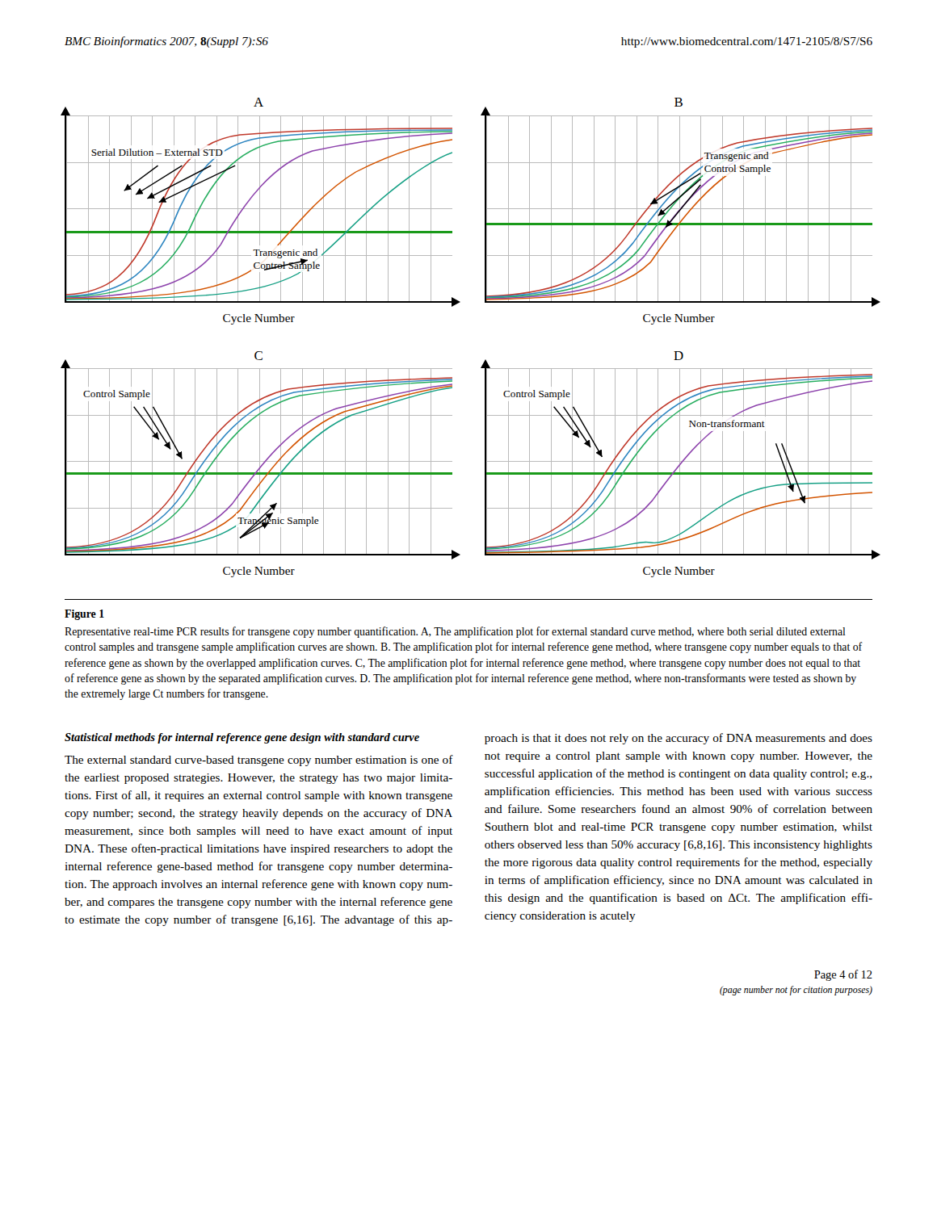BMC Bioinformatics 2007, 8(Suppl 7):S6
http://www.biomedcentral.com/1471-2105/8/S7/S6
A
Serial Dilution – External STD
Transgenic and
Control Sample
Cycle Number
B
Transgenic and
Control Sample
Cycle Number
C
Control Sample
Transgenic Sample
Cycle Number
D
Control Sample
Non-transformant
Cycle Number
Figure 1 Representative real-time PCR results for transgene copy number quantification. A, The amplification plot for external standard curve method, where both serial diluted external control samples and transgene sample amplification curves are shown. B. The amplification plot for internal reference gene method, where transgene copy number equals to that of reference gene as shown by the overlapped amplification curves. C, The amplification plot for internal reference gene method, where transgene copy number does not equal to that of reference gene as shown by the separated amplification curves. D. The amplification plot for internal reference gene method, where non-transformants were tested as shown by the extremely large Ct numbers for transgene.
Statistical methods for internal reference gene design with standard curve
The external standard curve-based transgene copy number estimation is one of the earliest proposed strategies. However, the strategy has two major limitations. First of all, it requires an external control sample with known transgene copy number; second, the strategy heavily depends on the accuracy of DNA measurement, since both samples will need to have exact amount of input DNA. These often-practical limitations have inspired researchers to adopt the internal reference gene-based method for transgene copy number determination. The approach involves an internal reference gene with known copy number, and compares the transgene copy number with the internal reference gene to estimate the copy number of transgene [6,16]. The advantage of this approach is that it does not rely on the accuracy of DNA measurements and does not require a control plant sample with known copy number. However, the successful application of the method is contingent on data quality control; e.g., amplification efficiencies. This method has been used with various success and failure. Some researchers found an almost 90% of correlation between Southern blot and real-time PCR transgene copy number estimation, whilst others observed less than 50% accuracy [6,8,16]. This inconsistency highlights the more rigorous data quality control requirements for the method, especially in terms of amplification efficiency, since no DNA amount was calculated in this design and the quantification is based on ΔCt. The amplification efficiency consideration is acutely
Page 4 of 12
(page number not for citation purposes)